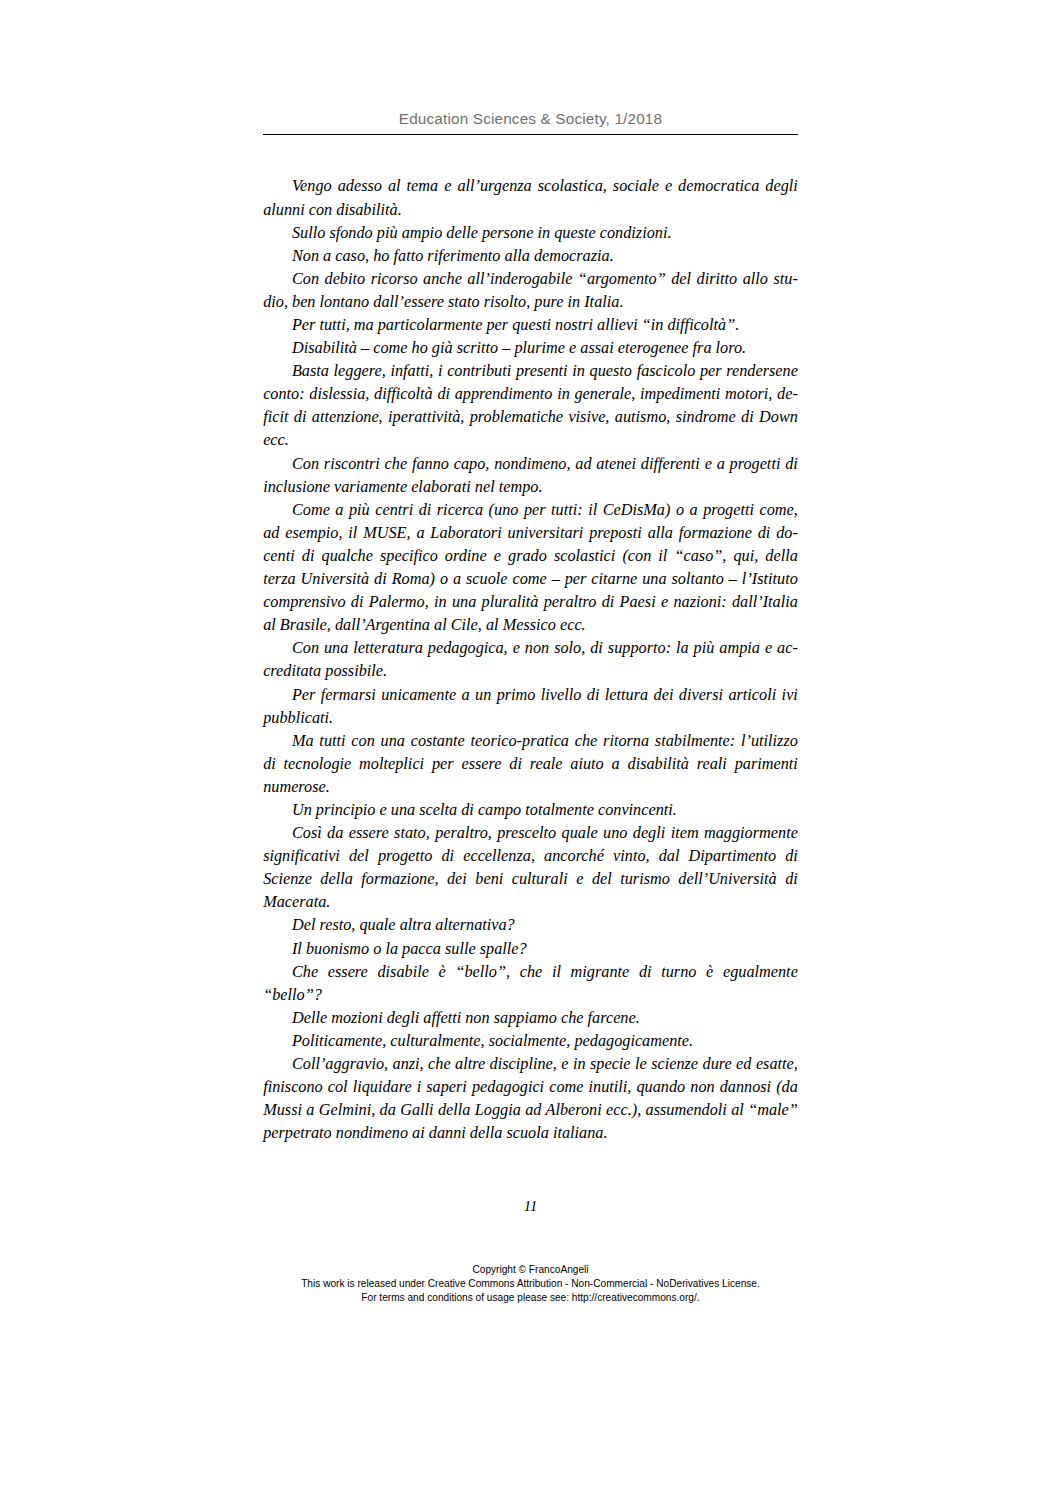Education Sciences & Society, 1/2018
Vengo adesso al tema e all’urgenza scolastica, sociale e democratica degli alunni con disabilità.
Sullo sfondo più ampio delle persone in queste condizioni.
Non a caso, ho fatto riferimento alla democrazia.
Con debito ricorso anche all’inderogabile “argomento” del diritto allo studio, ben lontano dall’essere stato risolto, pure in Italia.
Per tutti, ma particolarmente per questi nostri allievi “in difficoltà”.
Disabilità – come ho già scritto – plurime e assai eterogenee fra loro.
Basta leggere, infatti, i contributi presenti in questo fascicolo per rendersene conto: dislessia, difficoltà di apprendimento in generale, impedimenti motori, deficit di attenzione, iperattività, problematiche visive, autismo, sindrome di Down ecc.
Con riscontri che fanno capo, nondimeno, ad atenei differenti e a progetti di inclusione variamente elaborati nel tempo.
Come a più centri di ricerca (uno per tutti: il CeDisMa) o a progetti come, ad esempio, il MUSE, a Laboratori universitari preposti alla formazione di docenti di qualche specifico ordine e grado scolastici (con il “caso”, qui, della terza Università di Roma) o a scuole come – per citarne una soltanto – l’Istituto comprensivo di Palermo, in una pluralità peraltro di Paesi e nazioni: dall’Italia al Brasile, dall’Argentina al Cile, al Messico ecc.
Con una letteratura pedagogica, e non solo, di supporto: la più ampia e accreditata possibile.
Per fermarsi unicamente a un primo livello di lettura dei diversi articoli ivi pubblicati.
Ma tutti con una costante teorico-pratica che ritorna stabilmente: l’utilizzo di tecnologie molteplici per essere di reale aiuto a disabilità reali parimenti numerose.
Un principio e una scelta di campo totalmente convincenti.
Così da essere stato, peraltro, prescelto quale uno degli item maggiormente significativi del progetto di eccellenza, ancorché vinto, dal Dipartimento di Scienze della formazione, dei beni culturali e del turismo dell’Università di Macerata.
Del resto, quale altra alternativa?
Il buonismo o la pacca sulle spalle?
Che essere disabile è “bello”, che il migrante di turno è egualmente “bello”?
Delle mozioni degli affetti non sappiamo che farcene.
Politicamente, culturalmente, socialmente, pedagogicamente.
Coll’aggravio, anzi, che altre discipline, e in specie le scienze dure ed esatte, finiscono col liquidare i saperi pedagogici come inutili, quando non dannosi (da Mussi a Gelmini, da Galli della Loggia ad Alberoni ecc.), assumendoli al “male” perpetrato nondimeno ai danni della scuola italiana.
11
Copyright © FrancoAngeli
This work is released under Creative Commons Attribution - Non-Commercial - NoDerivatives License.
For terms and conditions of usage please see: http://creativecommons.org/.